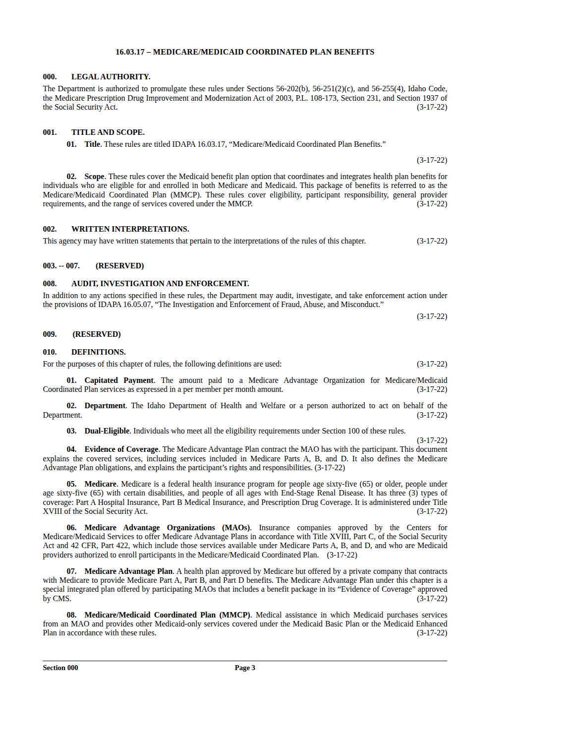16.03.17 – MEDICARE/MEDICAID COORDINATED PLAN BENEFITS
000. LEGAL AUTHORITY.
The Department is authorized to promulgate these rules under Sections 56-202(b), 56-251(2)(c), and 56-255(4), Idaho Code, the Medicare Prescription Drug Improvement and Modernization Act of 2003, P.L. 108-173, Section 231, and Section 1937 of the Social Security Act.(3-17-22)
001. TITLE AND SCOPE.
01. Title. These rules are titled IDAPA 16.03.17, “Medicare/Medicaid Coordinated Plan Benefits.”
(3-17-22)
02. Scope. These rules cover the Medicaid benefit plan option that coordinates and integrates health plan benefits for individuals who are eligible for and enrolled in both Medicare and Medicaid. This package of benefits is referred to as the Medicare/Medicaid Coordinated Plan (MMCP). These rules cover eligibility, participant responsibility, general provider requirements, and the range of services covered under the MMCP.(3-17-22)
002. WRITTEN INTERPRETATIONS.
This agency may have written statements that pertain to the interpretations of the rules of this chapter.(3-17-22)
003. -- 007.  (RESERVED)
008. AUDIT, INVESTIGATION AND ENFORCEMENT.
In addition to any actions specified in these rules, the Department may audit, investigate, and take enforcement action under the provisions of IDAPA 16.05.07, “The Investigation and Enforcement of Fraud, Abuse, and Misconduct.”
(3-17-22)
009.  (RESERVED)
010. DEFINITIONS.
For the purposes of this chapter of rules, the following definitions are used:(3-17-22)
01. Capitated Payment. The amount paid to a Medicare Advantage Organization for Medicare/Medicaid Coordinated Plan services as expressed in a per member per month amount.(3-17-22)
02. Department. The Idaho Department of Health and Welfare or a person authorized to act on behalf of the Department.(3-17-22)
03. Dual-Eligible. Individuals who meet all the eligibility requirements under Section 100 of these rules.(3-17-22)
04. Evidence of Coverage. The Medicare Advantage Plan contract the MAO has with the participant. This document explains the covered services, including services included in Medicare Parts A, B, and D. It also defines the Medicare Advantage Plan obligations, and explains the participant’s rights and responsibilities. (3-17-22)
05. Medicare. Medicare is a federal health insurance program for people age sixty-five (65) or older, people under age sixty-five (65) with certain disabilities, and people of all ages with End-Stage Renal Disease. It has three (3) types of coverage: Part A Hospital Insurance, Part B Medical Insurance, and Prescription Drug Coverage. It is administered under Title XVIII of the Social Security Act.(3-17-22)
06. Medicare Advantage Organizations (MAOs). Insurance companies approved by the Centers for Medicare/Medicaid Services to offer Medicare Advantage Plans in accordance with Title XVIII, Part C, of the Social Security Act and 42 CFR, Part 422, which include those services available under Medicare Parts A, B, and D, and who are Medicaid providers authorized to enroll participants in the Medicare/Medicaid Coordinated Plan. (3-17-22)
07. Medicare Advantage Plan. A health plan approved by Medicare but offered by a private company that contracts with Medicare to provide Medicare Part A, Part B, and Part D benefits. The Medicare Advantage Plan under this chapter is a special integrated plan offered by participating MAOs that includes a benefit package in its “Evidence of Coverage” approved by CMS.(3-17-22)
08. Medicare/Medicaid Coordinated Plan (MMCP). Medical assistance in which Medicaid purchases services from an MAO and provides other Medicaid-only services covered under the Medicaid Basic Plan or the Medicaid Enhanced Plan in accordance with these rules.(3-17-22)
Section 000
Page 3